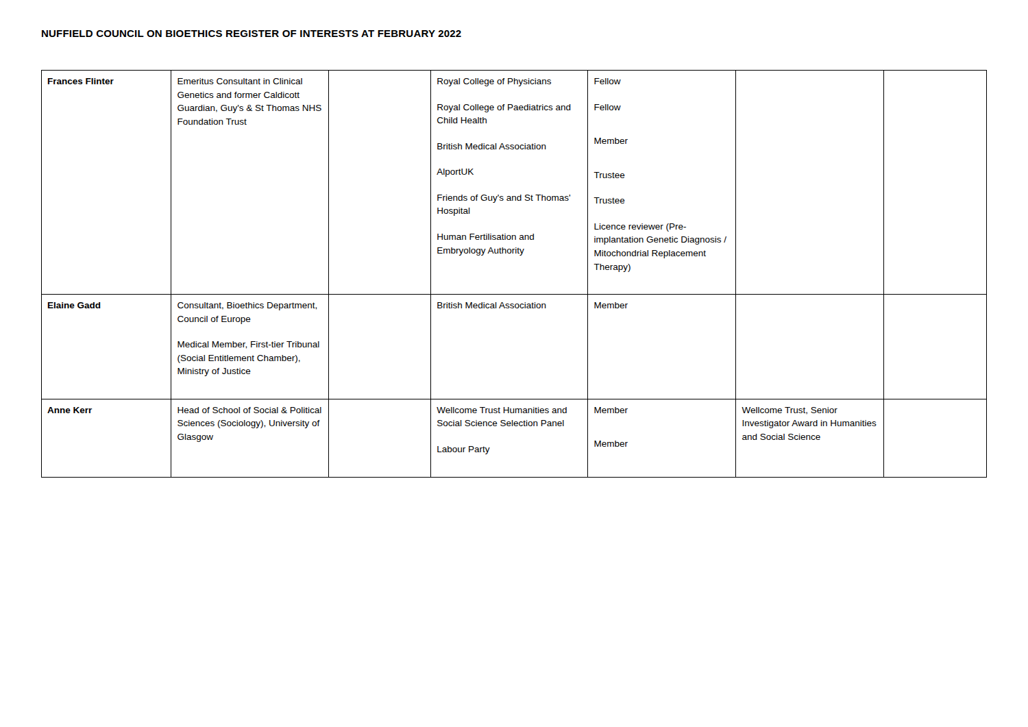NUFFIELD COUNCIL ON BIOETHICS REGISTER OF INTERESTS AT FEBRUARY 2022
| Frances Flinter | Emeritus Consultant in Clinical Genetics and former Caldicott Guardian, Guy's & St Thomas NHS Foundation Trust | | Royal College of Physicians Royal College of Paediatrics and Child Health British Medical Association AlportUK Friends of Guy's and St Thomas' Hospital Human Fertilisation and Embryology Authority | Fellow Fellow Member Trustee Trustee Licence reviewer (Pre-implantation Genetic Diagnosis / Mitochondrial Replacement Therapy) | | |
| Elaine Gadd | Consultant, Bioethics Department, Council of Europe Medical Member, First-tier Tribunal (Social Entitlement Chamber), Ministry of Justice | | British Medical Association | Member | | |
| Anne Kerr | Head of School of Social & Political Sciences (Sociology), University of Glasgow | | Wellcome Trust Humanities and Social Science Selection Panel Labour Party | Member Member | Wellcome Trust, Senior Investigator Award in Humanities and Social Science | |